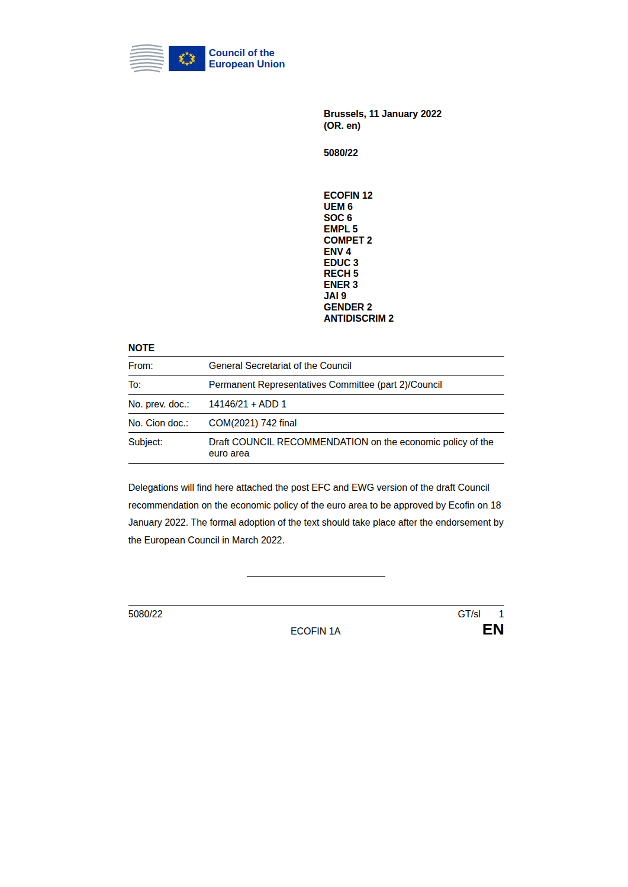Council of the
European Union
Brussels, 11 January 2022
(OR. en)
5080/22
ECOFIN 12
UEM 6
SOC 6
EMPL 5
COMPET 2
ENV 4
EDUC 3
RECH 5
ENER 3
JAI 9
GENDER 2
ANTIDISCRIM 2
NOTE
| From: | General Secretariat of the Council |
| To: | Permanent Representatives Committee (part 2)/Council |
| No. prev. doc.: | 14146/21 + ADD 1 |
| No. Cion doc.: | COM(2021) 742 final |
| Subject: | Draft COUNCIL RECOMMENDATION on the economic policy of the euro area |
Delegations will find here attached the post EFC and EWG version of the draft Council recommendation on the economic policy of the euro area to be approved by Ecofin on 18 January 2022. The formal adoption of the text should take place after the endorsement by the European Council in March 2022.
5080/22
GT/sl 1
ECOFIN 1A
EN